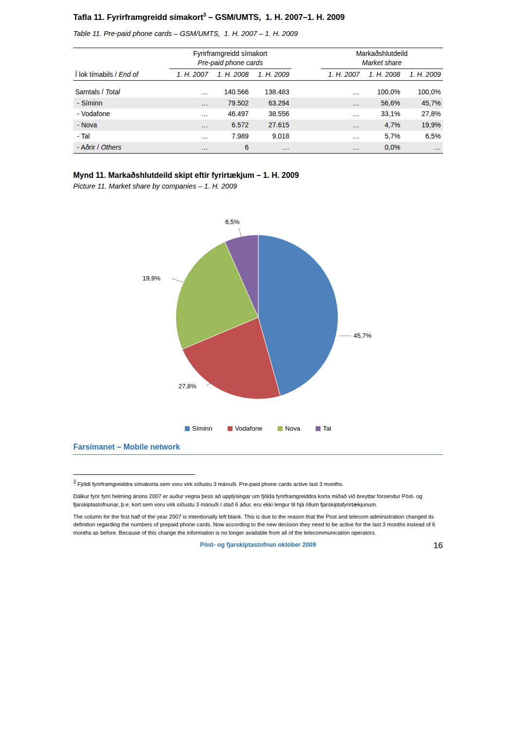Tafla 11. Fyrirframgreidd símakort3 – GSM/UMTS, 1. H. 2007–1. H. 2009
Table 11. Pre-paid phone cards – GSM/UMTS, 1. H. 2007 – 1. H. 2009
| | Fyrirframgreidd símakort Pre-paid phone cards | | Markaðshlutdeild Market share |
| --- | --- | --- | --- |
| Í lok tímabils / End of | 1. H. 2007 | 1. H. 2008 | 1. H. 2009 | | 1. H. 2007 | 1. H. 2008 | 1. H. 2009 |
| Samtals / Total | … | 140.566 | 138.483 | | … | 100,0% | 100,0% |
| - Síminn | … | 79.502 | 63.294 | | … | 56,6% | 45,7% |
| - Vodafone | … | 46.497 | 38.556 | | … | 33,1% | 27,8% |
| - Nova | … | 6.572 | 27.615 | | … | 4,7% | 19,9% |
| - Tal | … | 7.989 | 9.018 | | … | 5,7% | 6,5% |
| - Aðrir / Others | … | 6 | … | | … | 0,0% | … |
Mynd 11. Markaðshlutdeild skipt eftir fyrirtækjum – 1. H. 2009
Picture 11. Market share by companies – 1. H. 2009
45,7% 27,8% 19,9% 6,5%
Síminn Vodafone Nova Tal
Farsímanet – Mobile network
3 Fjöldi fyrirframgreiddra símakorta sem voru virk síðustu 3 mánuði. Pre-paid phone cards active last 3 months.
Dálkur fyrir fyrri helming ársins 2007 er auður vegna þess að upplýsingar um fjölda fyrirframgreiddra korta miðað við breyttar forsendur Póst- og fjarskiptastofnunar, þ.e. kort sem voru virk síðustu 3 mánuði í stað 6 áður, eru ekki lengur til hjá öllum fjarskiptafyrirtækjunum.
The column for the first half of the year 2007 is intentionally left blank. This is due to the reason that the Post and telecom administration changed its definition regarding the numbers of prepaid phone cards. Now according to the new decision they need to be active for the last 3 months instead of 6 months as before. Because of this change the information is no longer available from all of the telecommunication operators.
Póst- og fjarskiptastofnun október 2009
16